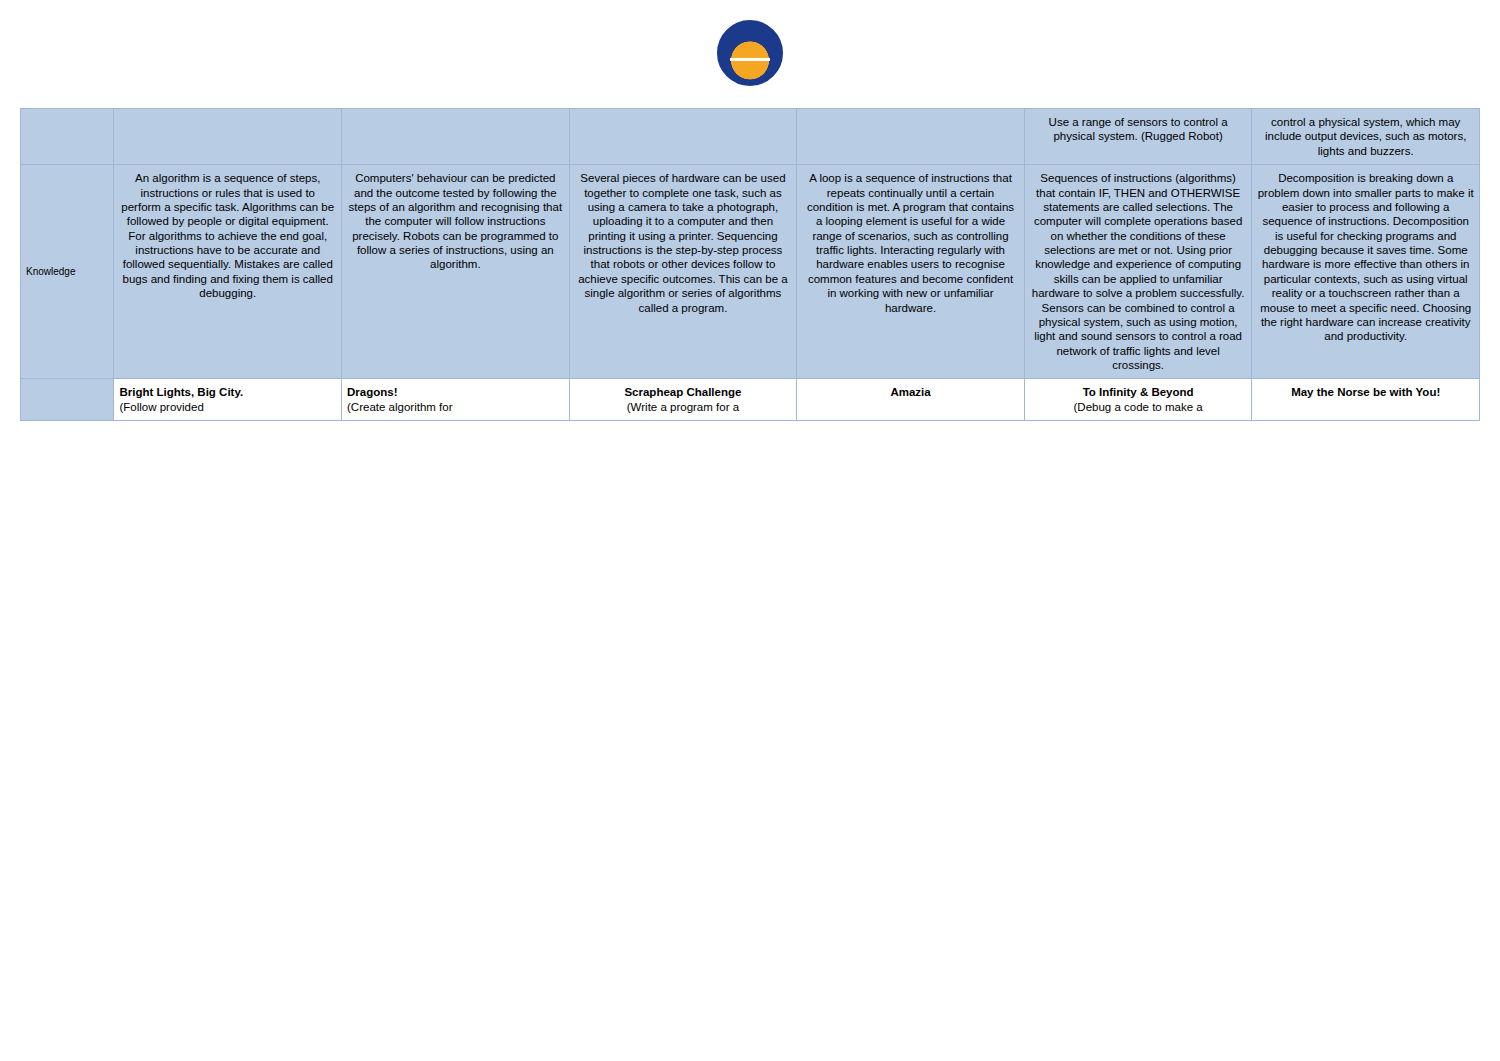| | | | | | Use a range of sensors to control a physical system. (Rugged Robot) | control a physical system, which may include output devices, such as motors, lights and buzzers. |
| Knowledge | An algorithm is a sequence of steps, instructions or rules that is used to perform a specific task. Algorithms can be followed by people or digital equipment. For algorithms to achieve the end goal, instructions have to be accurate and followed sequentially. Mistakes are called bugs and finding and fixing them is called debugging. | Computers' behaviour can be predicted and the outcome tested by following the steps of an algorithm and recognising that the computer will follow instructions precisely. Robots can be programmed to follow a series of instructions, using an algorithm. | Several pieces of hardware can be used together to complete one task, such as using a camera to take a photograph, uploading it to a computer and then printing it using a printer. Sequencing instructions is the step-by-step process that robots or other devices follow to achieve specific outcomes. This can be a single algorithm or series of algorithms called a program. | A loop is a sequence of instructions that repeats continually until a certain condition is met. A program that contains a looping element is useful for a wide range of scenarios, such as controlling traffic lights. Interacting regularly with hardware enables users to recognise common features and become confident in working with new or unfamiliar hardware. | Sequences of instructions (algorithms) that contain IF, THEN and OTHERWISE statements are called selections. The computer will complete operations based on whether the conditions of these selections are met or not. Using prior knowledge and experience of computing skills can be applied to unfamiliar hardware to solve a problem successfully. Sensors can be combined to control a physical system, such as using motion, light and sound sensors to control a road network of traffic lights and level crossings. | Decomposition is breaking down a problem down into smaller parts to make it easier to process and following a sequence of instructions. Decomposition is useful for checking programs and debugging because it saves time. Some hardware is more effective than others in particular contexts, such as using virtual reality or a touchscreen rather than a mouse to meet a specific need. Choosing the right hardware can increase creativity and productivity. |
| | Bright Lights, Big City. (Follow provided | Dragons! (Create algorithm for | Scrapheap Challenge (Write a program for a | Amazia | To Infinity & Beyond (Debug a code to make a | May the Norse be with You! |